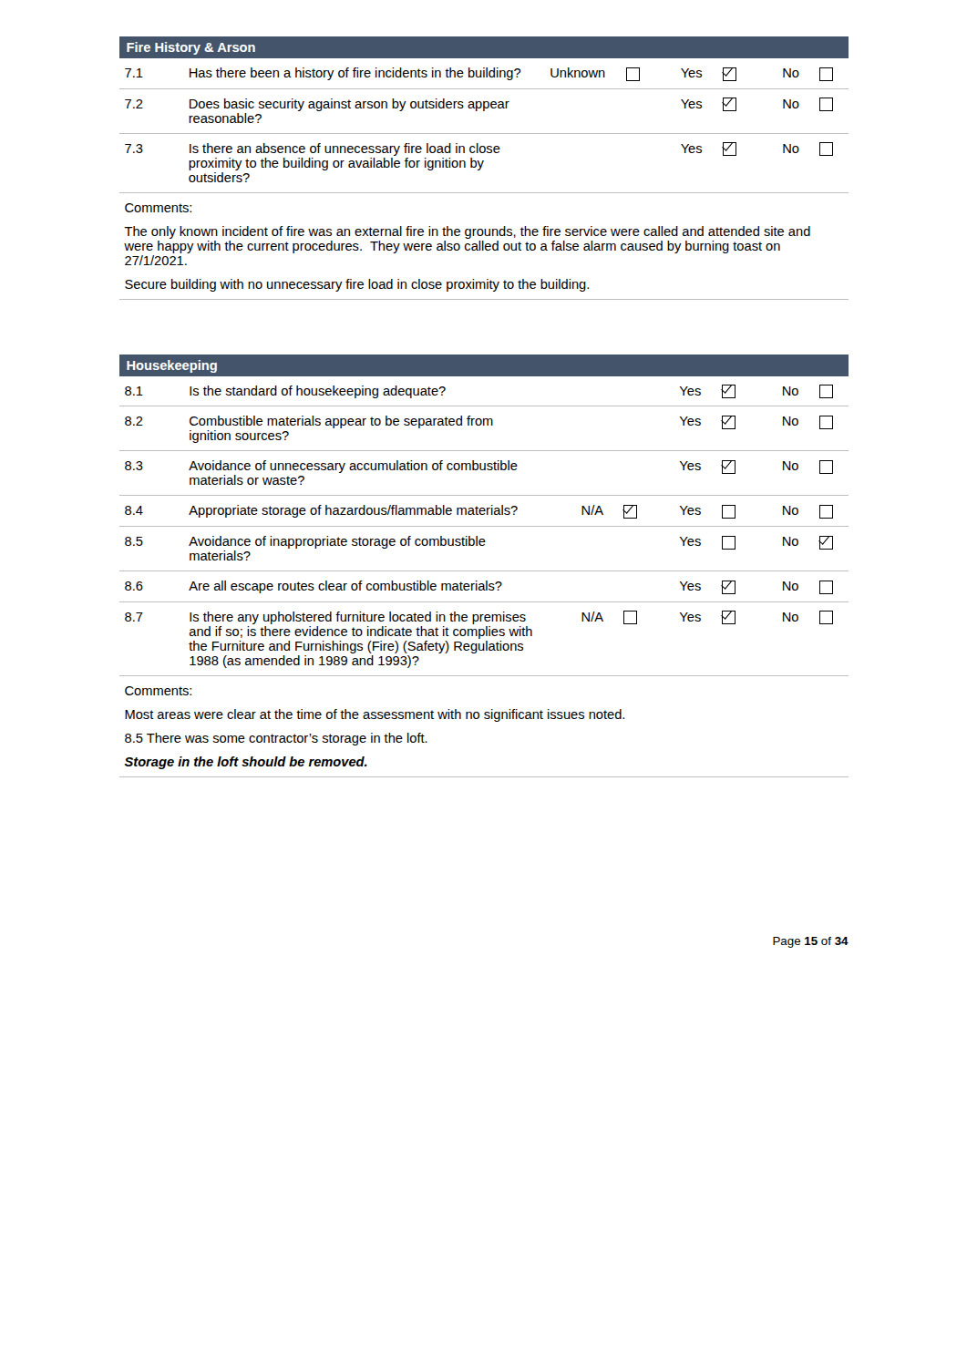| Fire History & Arson |
| --- |
| 7.1 | Has there been a history of fire incidents in the building? | Unknown | | Yes | | No | |
| 7.2 | Does basic security against arson by outsiders appear reasonable? | | | Yes | | No | |
| 7.3 | Is there an absence of unnecessary fire load in close proximity to the building or available for ignition by outsiders? | | | Yes | | No | |
| Comments: The only known incident of fire was an external fire in the grounds, the fire service were called and attended site and were happy with the current procedures. They were also called out to a false alarm caused by burning toast on 27/1/2021. Secure building with no unnecessary fire load in close proximity to the building. |
| Housekeeping |
| --- |
| 8.1 | Is the standard of housekeeping adequate? | | | Yes | | No | |
| 8.2 | Combustible materials appear to be separated from ignition sources? | | | Yes | | No | |
| 8.3 | Avoidance of unnecessary accumulation of combustible materials or waste? | | | Yes | | No | |
| 8.4 | Appropriate storage of hazardous/flammable materials? | N/A | | Yes | | No | |
| 8.5 | Avoidance of inappropriate storage of combustible materials? | | | Yes | | No | |
| 8.6 | Are all escape routes clear of combustible materials? | | | Yes | | No | |
| 8.7 | Is there any upholstered furniture located in the premises and if so; is there evidence to indicate that it complies with the Furniture and Furnishings (Fire) (Safety) Regulations 1988 (as amended in 1989 and 1993)? | N/A | | Yes | | No | |
| Comments: Most areas were clear at the time of the assessment with no significant issues noted. 8.5 There was some contractor’s storage in the loft. Storage in the loft should be removed. |
Page 15 of 34